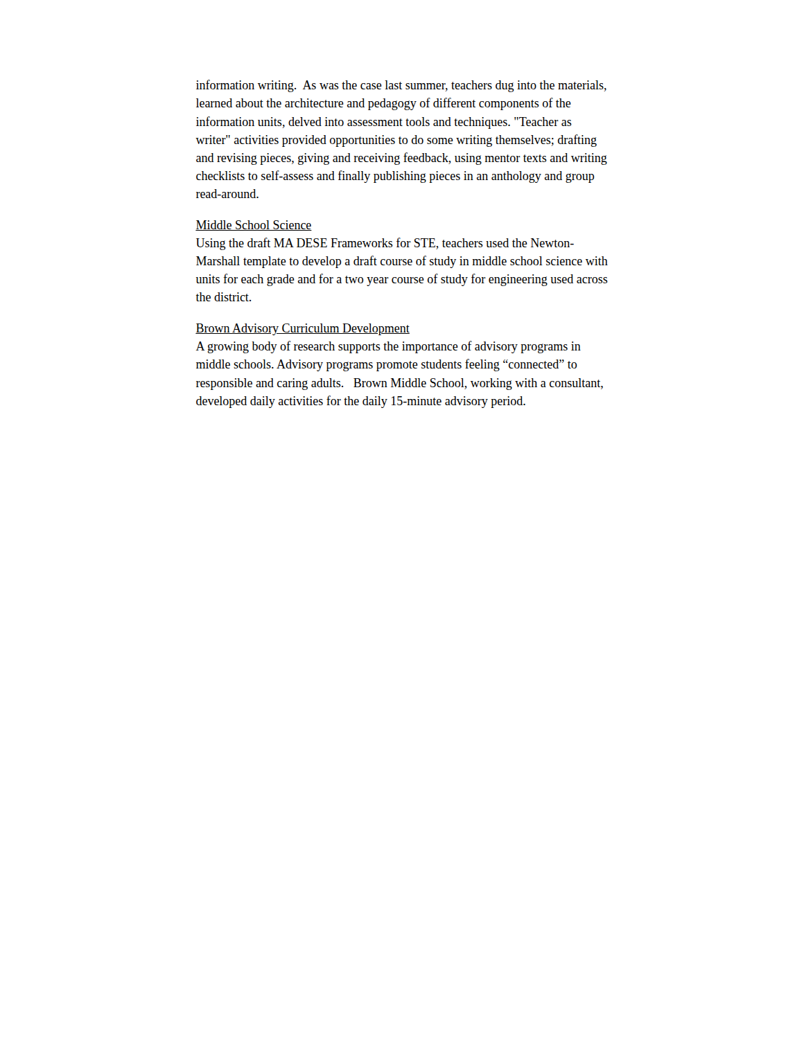information writing. As was the case last summer, teachers dug into the materials, learned about the architecture and pedagogy of different components of the information units, delved into assessment tools and techniques. "Teacher as writer" activities provided opportunities to do some writing themselves; drafting and revising pieces, giving and receiving feedback, using mentor texts and writing checklists to self-assess and finally publishing pieces in an anthology and group read-around.
Middle School Science
Using the draft MA DESE Frameworks for STE, teachers used the Newton-Marshall template to develop a draft course of study in middle school science with units for each grade and for a two year course of study for engineering used across the district.
Brown Advisory Curriculum Development
A growing body of research supports the importance of advisory programs in middle schools. Advisory programs promote students feeling “connected” to responsible and caring adults. Brown Middle School, working with a consultant, developed daily activities for the daily 15-minute advisory period.